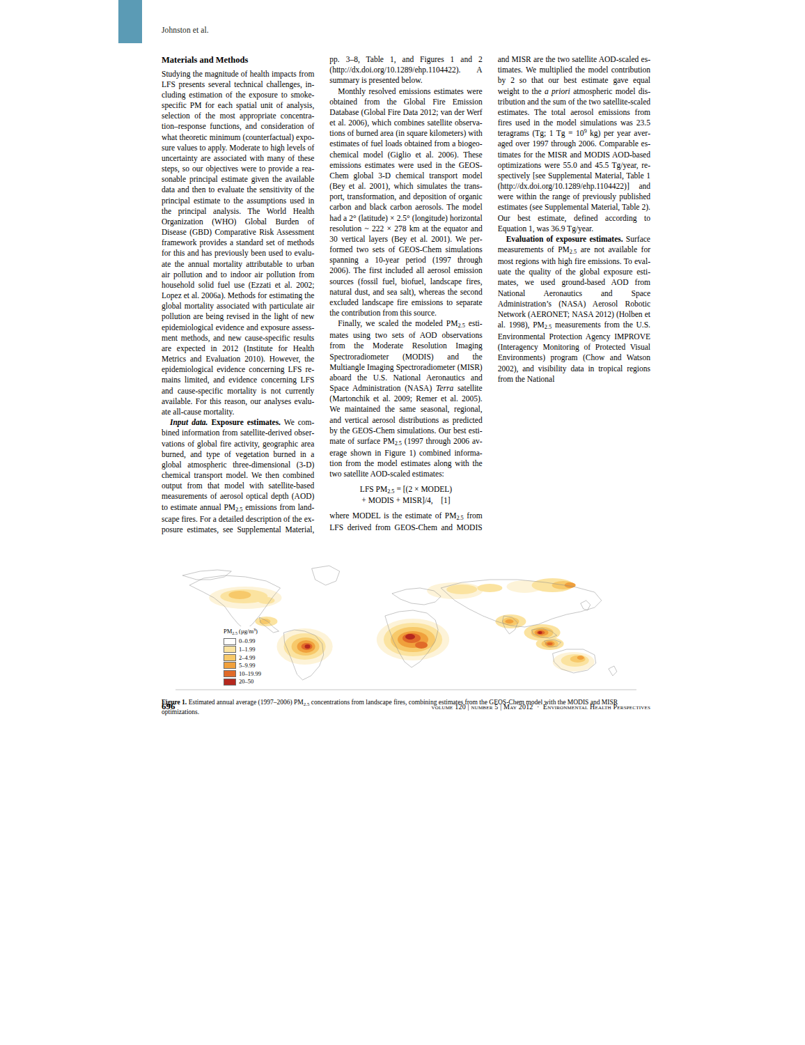Johnston et al.
Materials and Methods
Studying the magnitude of health impacts from LFS presents several technical challenges, including estimation of the exposure to smoke-specific PM for each spatial unit of analysis, selection of the most appropriate concentration–response functions, and consideration of what theoretic minimum (counterfactual) exposure values to apply. Moderate to high levels of uncertainty are associated with many of these steps, so our objectives were to provide a reasonable principal estimate given the available data and then to evaluate the sensitivity of the principal estimate to the assumptions used in the principal analysis. The World Health Organization (WHO) Global Burden of Disease (GBD) Comparative Risk Assessment framework provides a standard set of methods for this and has previously been used to evaluate the annual mortality attributable to urban air pollution and to indoor air pollution from household solid fuel use (Ezzati et al. 2002; Lopez et al. 2006a). Methods for estimating the global mortality associated with particulate air pollution are being revised in the light of new epidemiological evidence and exposure assessment methods, and new cause-specific results are expected in 2012 (Institute for Health Metrics and Evaluation 2010). However, the epidemiological evidence concerning LFS remains limited, and evidence concerning LFS and cause-specific mortality is not currently available. For this reason, our analyses evaluate all-cause mortality.
Input data. Exposure estimates. We combined information from satellite-derived observations of global fire activity, geographic area burned, and type of vegetation burned in a global atmospheric three-dimensional (3-D) chemical transport model. We then combined output from that model with satellite-based measurements of aerosol optical depth (AOD) to estimate annual PM2.5 emissions from landscape fires. For a detailed description of the exposure estimates, see Supplemental Material, pp. 3–8, Table 1, and Figures 1 and 2 (http://dx.doi.org/10.1289/ehp.1104422). A summary is presented below.
Monthly resolved emissions estimates were obtained from the Global Fire Emission Database (Global Fire Data 2012; van der Werf et al. 2006), which combines satellite observations of burned area (in square kilometers) with estimates of fuel loads obtained from a biogeochemical model (Giglio et al. 2006). These emissions estimates were used in the GEOS-Chem global 3-D chemical transport model (Bey et al. 2001), which simulates the transport, transformation, and deposition of organic carbon and black carbon aerosols. The model had a 2° (latitude) × 2.5° (longitude) horizontal resolution ~ 222 × 278 km at the equator and 30 vertical layers (Bey et al. 2001). We performed two sets of GEOS-Chem simulations spanning a 10-year period (1997 through 2006). The first included all aerosol emission sources (fossil fuel, biofuel, landscape fires, natural dust, and sea salt), whereas the second excluded landscape fire emissions to separate the contribution from this source.
Finally, we scaled the modeled PM2.5 estimates using two sets of AOD observations from the Moderate Resolution Imaging Spectroradiometer (MODIS) and the Multiangle Imaging Spectroradiometer (MISR) aboard the U.S. National Aeronautics and Space Administration (NASA) Terra satellite (Martonchik et al. 2009; Remer et al. 2005). We maintained the same seasonal, regional, and vertical aerosol distributions as predicted by the GEOS-Chem simulations. Our best estimate of surface PM2.5 (1997 through 2006 average shown in Figure 1) combined information from the model estimates along with the two satellite AOD-scaled estimates:
LFS PM2.5 = [(2 × MODEL) + MODIS + MISR]/4, [1]
where MODEL is the estimate of PM2.5 from LFS derived from GEOS-Chem and MODIS and MISR are the two satellite AOD-scaled estimates. We multiplied the model contribution by 2 so that our best estimate gave equal weight to the a priori atmospheric model distribution and the sum of the two satellite-scaled estimates. The total aerosol emissions from fires used in the model simulations was 23.5 teragrams (Tg; 1 Tg = 109 kg) per year averaged over 1997 through 2006. Comparable estimates for the MISR and MODIS AOD-based optimizations were 55.0 and 45.5 Tg/year, respectively [see Supplemental Material, Table 1 (http://dx.doi.org/10.1289/ehp.1104422)] and were within the range of previously published estimates (see Supplemental Material, Table 2). Our best estimate, defined according to Equation 1, was 36.9 Tg/year.
Evaluation of exposure estimates. Surface measurements of PM2.5 are not available for most regions with high fire emissions. To evaluate the quality of the global exposure estimates, we used ground-based AOD from National Aeronautics and Space Administration’s (NASA) Aerosol Robotic Network (AERONET; NASA 2012) (Holben et al. 1998), PM2.5 measurements from the U.S. Environmental Protection Agency IMPROVE (Interagency Monitoring of Protected Visual Environments) program (Chow and Watson 2002), and visibility data in tropical regions from the National
PM2.5 (µg/m3)
0–0.99
1–1.99
2–4.99
5–9.99
10–19.99
20–50
Figure 1. Estimated annual average (1997–2006) PM2.5 concentrations from landscape fires, combining estimates from the GEOS-Chem model with the MODIS and MISR optimizations.
696
volume 120 | number 5 | May 2012 · Environmental Health Perspectives